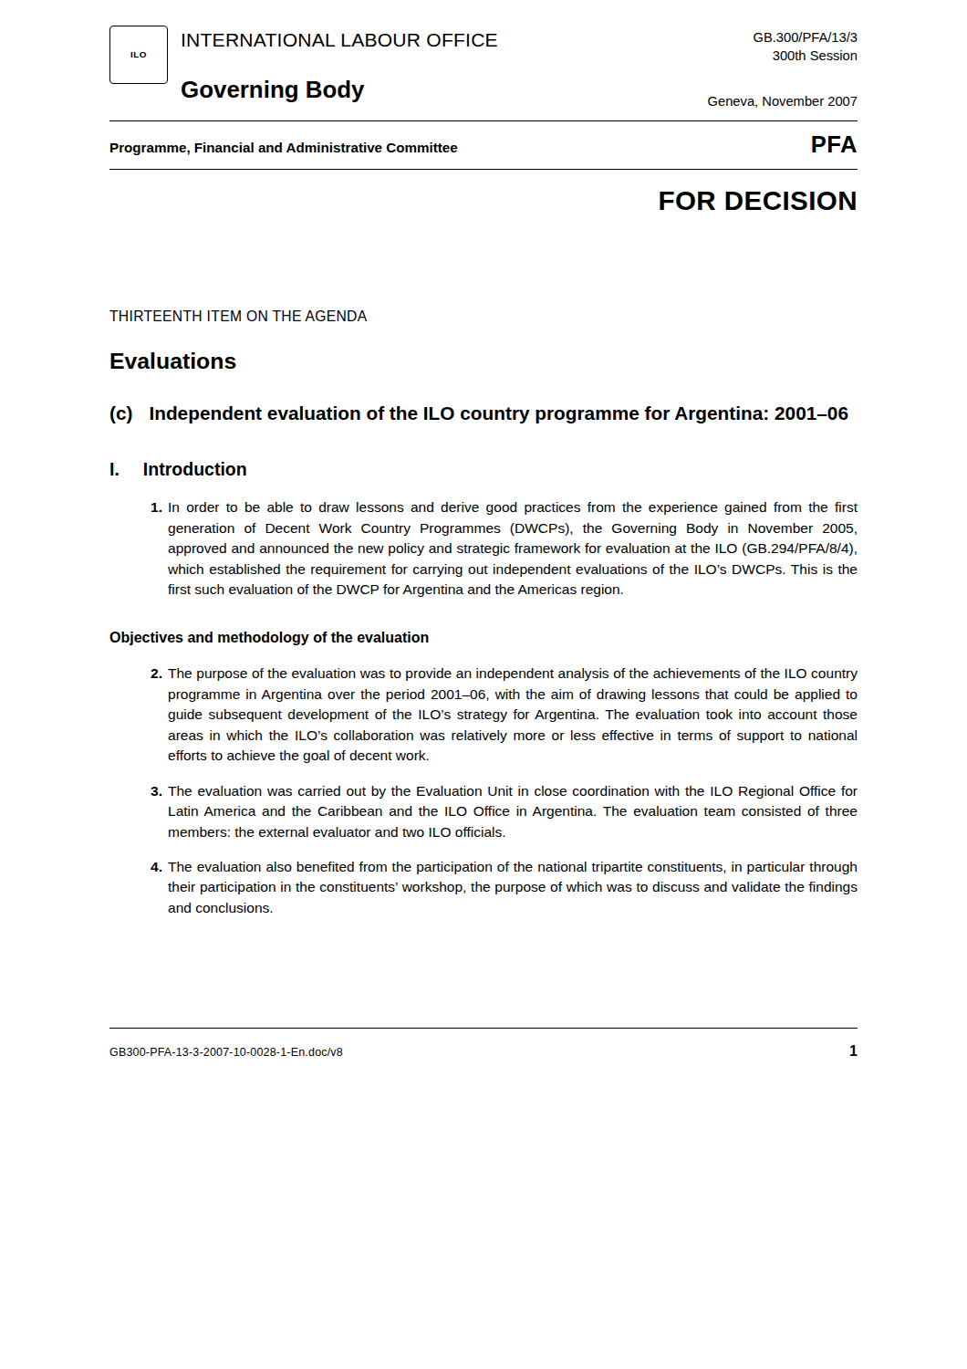ILO
INTERNATIONAL LABOUR OFFICE
Governing Body
GB.300/PFA/13/3 300th Session Geneva, November 2007
Programme, Financial and Administrative Committee
PFA
FOR DECISION
THIRTEENTH ITEM ON THE AGENDA
Evaluations
(c) Independent evaluation of the ILO country programme for Argentina: 2001–06
I. Introduction
In order to be able to draw lessons and derive good practices from the experience gained from the first generation of Decent Work Country Programmes (DWCPs), the Governing Body in November 2005, approved and announced the new policy and strategic framework for evaluation at the ILO (GB.294/PFA/8/4), which established the requirement for carrying out independent evaluations of the ILO’s DWCPs. This is the first such evaluation of the DWCP for Argentina and the Americas region.
Objectives and methodology of the evaluation
The purpose of the evaluation was to provide an independent analysis of the achievements of the ILO country programme in Argentina over the period 2001–06, with the aim of drawing lessons that could be applied to guide subsequent development of the ILO’s strategy for Argentina. The evaluation took into account those areas in which the ILO’s collaboration was relatively more or less effective in terms of support to national efforts to achieve the goal of decent work.
The evaluation was carried out by the Evaluation Unit in close coordination with the ILO Regional Office for Latin America and the Caribbean and the ILO Office in Argentina. The evaluation team consisted of three members: the external evaluator and two ILO officials.
The evaluation also benefited from the participation of the national tripartite constituents, in particular through their participation in the constituents’ workshop, the purpose of which was to discuss and validate the findings and conclusions.
GB300-PFA-13-3-2007-10-0028-1-En.doc/v8
1